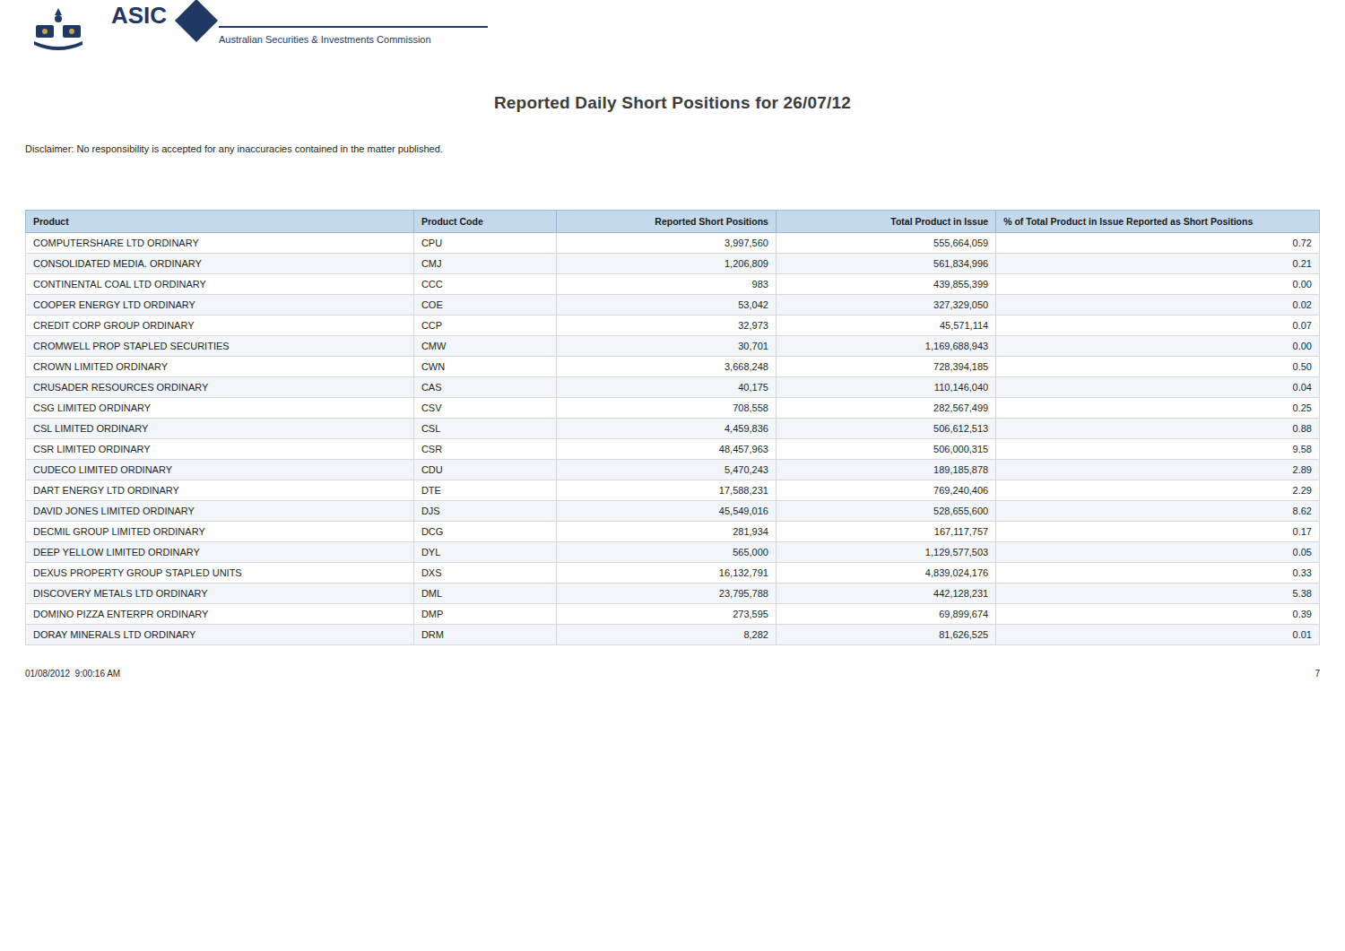ASIC Australian Securities & Investments Commission
Reported Daily Short Positions for 26/07/12
Disclaimer: No responsibility is accepted for any inaccuracies contained in the matter published.
| Product | Product Code | Reported Short Positions | Total Product in Issue | % of Total Product in Issue Reported as Short Positions |
| --- | --- | --- | --- | --- |
| COMPUTERSHARE LTD ORDINARY | CPU | 3,997,560 | 555,664,059 | 0.72 |
| CONSOLIDATED MEDIA. ORDINARY | CMJ | 1,206,809 | 561,834,996 | 0.21 |
| CONTINENTAL COAL LTD ORDINARY | CCC | 983 | 439,855,399 | 0.00 |
| COOPER ENERGY LTD ORDINARY | COE | 53,042 | 327,329,050 | 0.02 |
| CREDIT CORP GROUP ORDINARY | CCP | 32,973 | 45,571,114 | 0.07 |
| CROMWELL PROP STAPLED SECURITIES | CMW | 30,701 | 1,169,688,943 | 0.00 |
| CROWN LIMITED ORDINARY | CWN | 3,668,248 | 728,394,185 | 0.50 |
| CRUSADER RESOURCES ORDINARY | CAS | 40,175 | 110,146,040 | 0.04 |
| CSG LIMITED ORDINARY | CSV | 708,558 | 282,567,499 | 0.25 |
| CSL LIMITED ORDINARY | CSL | 4,459,836 | 506,612,513 | 0.88 |
| CSR LIMITED ORDINARY | CSR | 48,457,963 | 506,000,315 | 9.58 |
| CUDECO LIMITED ORDINARY | CDU | 5,470,243 | 189,185,878 | 2.89 |
| DART ENERGY LTD ORDINARY | DTE | 17,588,231 | 769,240,406 | 2.29 |
| DAVID JONES LIMITED ORDINARY | DJS | 45,549,016 | 528,655,600 | 8.62 |
| DECMIL GROUP LIMITED ORDINARY | DCG | 281,934 | 167,117,757 | 0.17 |
| DEEP YELLOW LIMITED ORDINARY | DYL | 565,000 | 1,129,577,503 | 0.05 |
| DEXUS PROPERTY GROUP STAPLED UNITS | DXS | 16,132,791 | 4,839,024,176 | 0.33 |
| DISCOVERY METALS LTD ORDINARY | DML | 23,795,788 | 442,128,231 | 5.38 |
| DOMINO PIZZA ENTERPR ORDINARY | DMP | 273,595 | 69,899,674 | 0.39 |
| DORAY MINERALS LTD ORDINARY | DRM | 8,282 | 81,626,525 | 0.01 |
01/08/2012 9:00:16 AM 7